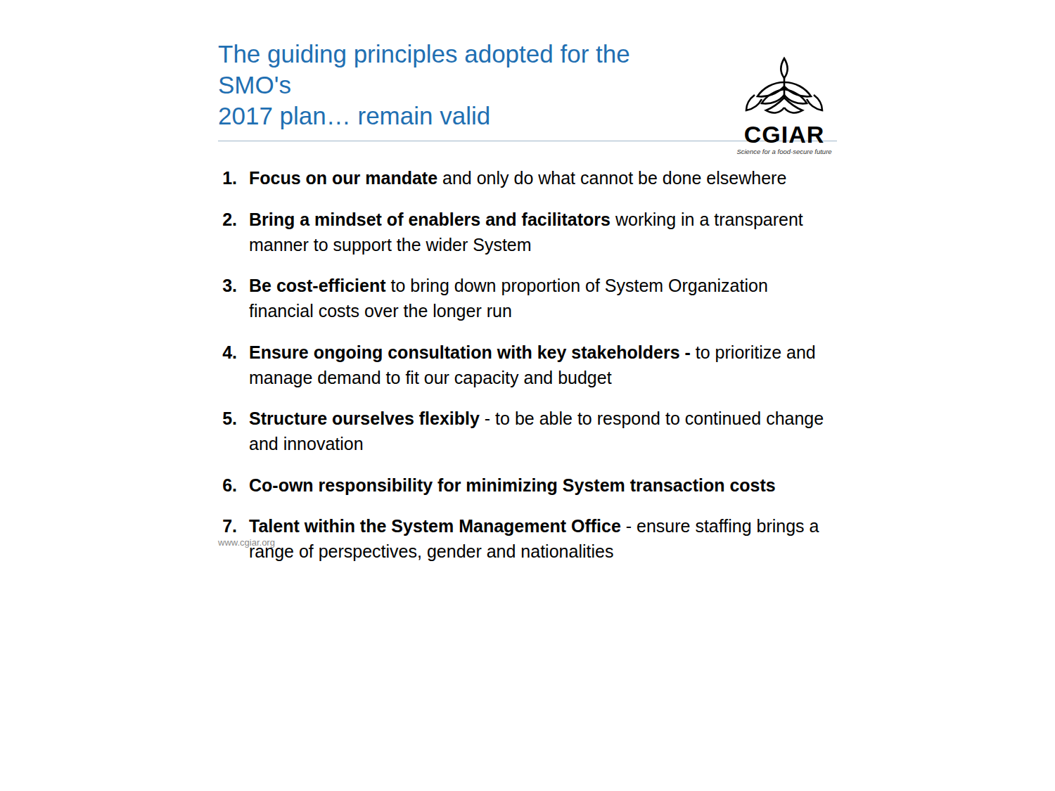CGIAR
Science for a food-secure future
The guiding principles adopted for the SMO's
2017 plan… remain valid
Focus on our mandate and only do what cannot be done elsewhere
Bring a mindset of enablers and facilitators working in a transparent manner to support the wider System
Be cost-efficient to bring down proportion of System Organization financial costs over the longer run
Ensure ongoing consultation with key stakeholders - to prioritize and manage demand to fit our capacity and budget
Structure ourselves flexibly - to be able to respond to continued change and innovation
Co-own responsibility for minimizing System transaction costs
Talent within the System Management Office - ensure staffing brings a range of perspectives, gender and nationalities
www.cgiar.org